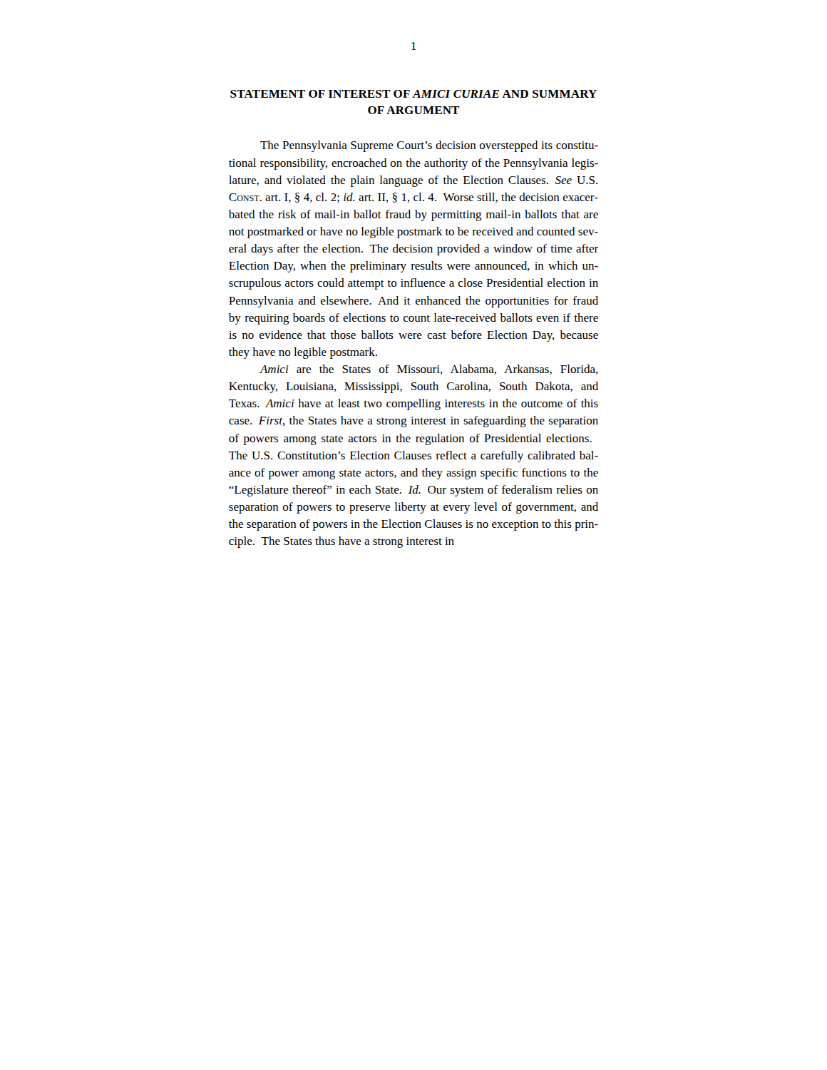1
STATEMENT OF INTEREST OF AMICI CURIAE AND SUMMARY OF ARGUMENT
The Pennsylvania Supreme Court’s decision overstepped its constitutional responsibility, encroached on the authority of the Pennsylvania legislature, and violated the plain language of the Election Clauses. See U.S. Const. art. I, § 4, cl. 2; id. art. II, § 1, cl. 4. Worse still, the decision exacerbated the risk of mail-in ballot fraud by permitting mail-in ballots that are not postmarked or have no legible postmark to be received and counted several days after the election. The decision provided a window of time after Election Day, when the preliminary results were announced, in which unscrupulous actors could attempt to influence a close Presidential election in Pennsylvania and elsewhere. And it enhanced the opportunities for fraud by requiring boards of elections to count late-received ballots even if there is no evidence that those ballots were cast before Election Day, because they have no legible postmark.
Amici are the States of Missouri, Alabama, Arkansas, Florida, Kentucky, Louisiana, Mississippi, South Carolina, South Dakota, and Texas. Amici have at least two compelling interests in the outcome of this case. First, the States have a strong interest in safeguarding the separation of powers among state actors in the regulation of Presidential elections. The U.S. Constitution’s Election Clauses reflect a carefully calibrated balance of power among state actors, and they assign specific functions to the “Legislature thereof” in each State. Id. Our system of federalism relies on separation of powers to preserve liberty at every level of government, and the separation of powers in the Election Clauses is no exception to this principle. The States thus have a strong interest in